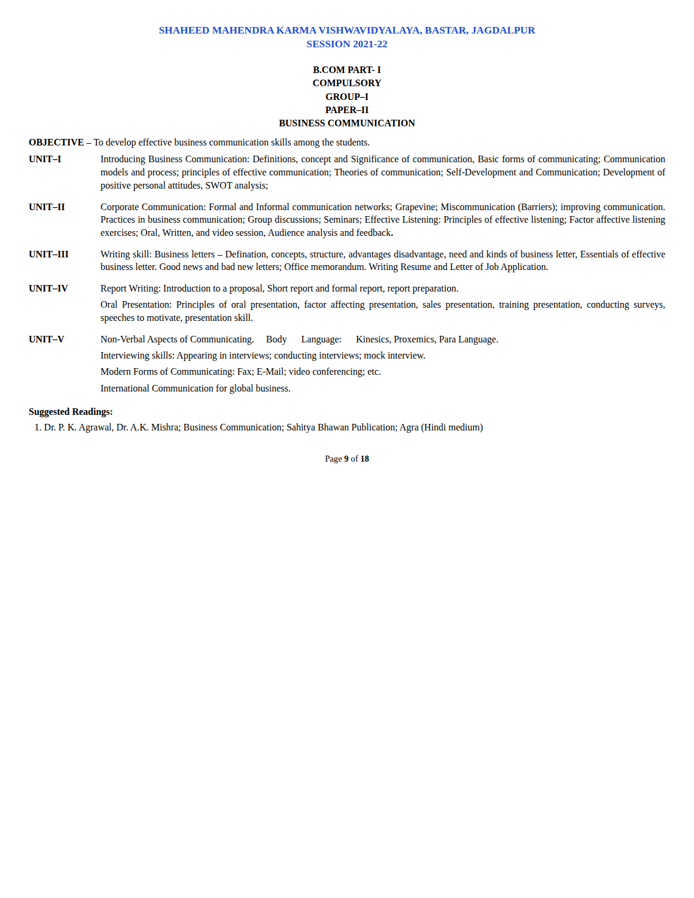SHAHEED MAHENDRA KARMA VISHWAVIDYALAYA, BASTAR, JAGDALPUR
SESSION 2021-22
B.COM PART- I
COMPULSORY
GROUP–I
PAPER–II
BUSINESS COMMUNICATION
OBJECTIVE – To develop effective business communication skills among the students.
| UNIT–I | Introducing Business Communication: Definitions, concept and Significance of communication, Basic forms of communicating; Communication models and process; principles of effective communication; Theories of communication; Self-Development and Communication; Development of positive personal attitudes, SWOT analysis; |
| UNIT–II | Corporate Communication: Formal and Informal communication networks; Grapevine; Miscommunication (Barriers); improving communication. Practices in business communication; Group discussions; Seminars; Effective Listening: Principles of effective listening; Factor affective listening exercises; Oral, Written, and video session, Audience analysis and feedback . |
| UNIT–III | Writing skill: Business letters – Defination, concepts, structure, advantages disadvantage, need and kinds of business letter, Essentials of effective business letter. Good news and bad new letters; Office memorandum. Writing Resume and Letter of Job Application. |
| UNIT–IV | Report Writing: Introduction to a proposal, Short report and formal report, report preparation. Oral Presentation: Principles of oral presentation, factor affecting presentation, sales presentation, training presentation, conducting surveys, speeches to motivate, presentation skill. |
| UNIT–V | Non-Verbal Aspects of Communicating. Body Language: Kinesics, Proxemics, Para Language. Interviewing skills: Appearing in interviews; conducting interviews; mock interview. Modern Forms of Communicating: Fax; E-Mail; video conferencing; etc. International Communication for global business. |
Suggested Readings:
Dr. P. K. Agrawal, Dr. A.K. Mishra; Business Communication; Sahitya Bhawan Publication; Agra (Hindi medium)
Page 9 of 18